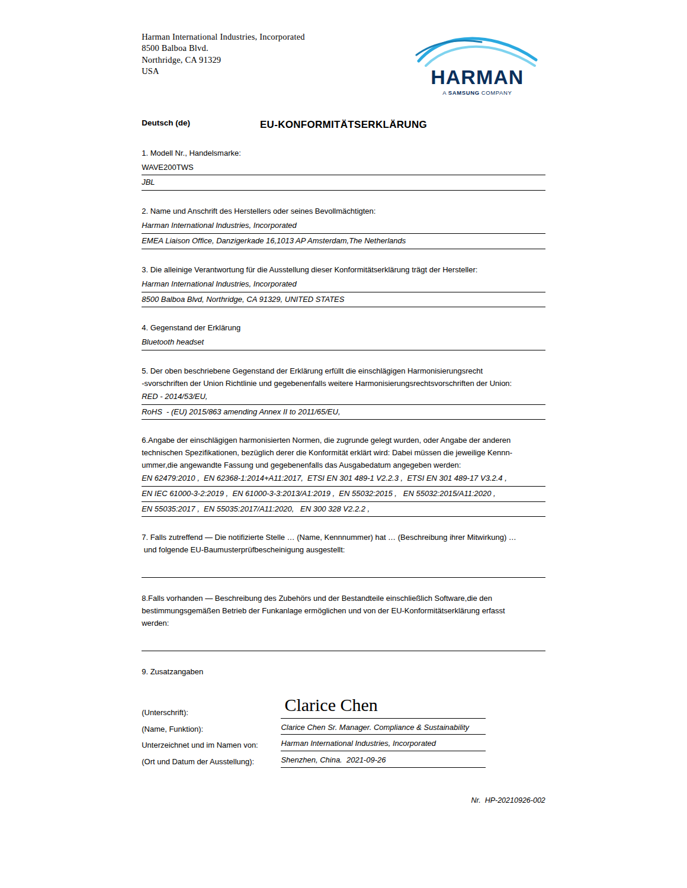Harman International Industries, Incorporated
8500 Balboa Blvd.
Northridge, CA 91329
USA
HARMAN
A SAMSUNG COMPANY
Deutsch (de)
EU-KONFORMITÄTSERKLÄRUNG
1. Modell Nr., Handelsmarke:
WAVE200TWS
JBL
2. Name und Anschrift des Herstellers oder seines Bevollmächtigten:
Harman International Industries, Incorporated
EMEA Liaison Office, Danzigerkade 16,1013 AP Amsterdam,The Netherlands
3. Die alleinige Verantwortung für die Ausstellung dieser Konformitätserklärung trägt der Hersteller:
Harman International Industries, Incorporated
8500 Balboa Blvd, Northridge, CA 91329, UNITED STATES
4. Gegenstand der Erklärung
Bluetooth headset
5. Der oben beschriebene Gegenstand der Erklärung erfüllt die einschlägigen Harmonisierungsrecht
-svorschriften der Union Richtlinie und gegebenenfalls weitere Harmonisierungsrechtsvorschriften der Union:
RED - 2014/53/EU,
RoHS - (EU) 2015/863 amending Annex II to 2011/65/EU,
6.Angabe der einschlägigen harmonisierten Normen, die zugrunde gelegt wurden, oder Angabe der anderen
technischen Spezifikationen, bezüglich derer die Konformität erklärt wird: Dabei müssen die jeweilige Kennn-
ummer,die angewandte Fassung und gegebenenfalls das Ausgabedatum angegeben werden:
EN 62479:2010 , EN 62368-1:2014+A11:2017, ETSI EN 301 489-1 V2.2.3 , ETSI EN 301 489-17 V3.2.4 ,
EN IEC 61000-3-2:2019 , EN 61000-3-3:2013/A1:2019 , EN 55032:2015 , EN 55032:2015/A11:2020 ,
EN 55035:2017 , EN 55035:2017/A11:2020, EN 300 328 V2.2.2 ,
7. Falls zutreffend — Die notifizierte Stelle … (Name, Kennnummer) hat … (Beschreibung ihrer Mitwirkung) …
und folgende EU-Baumusterprüfbescheinigung ausgestellt:
8.Falls vorhanden — Beschreibung des Zubehörs und der Bestandteile einschließlich Software,die den
bestimmungsgemäßen Betrieb der Funkanlage ermöglichen und von der EU-Konformitätserklärung erfasst
werden:
9. Zusatzangaben
(Unterschrift):
Clarice Chen
(Name, Funktion):
Clarice Chen Sr. Manager. Compliance & Sustainability
Unterzeichnet und im Namen von:
Harman International Industries, Incorporated
(Ort und Datum der Ausstellung):
Shenzhen, China. 2021-09-26
Nr. HP-20210926-002